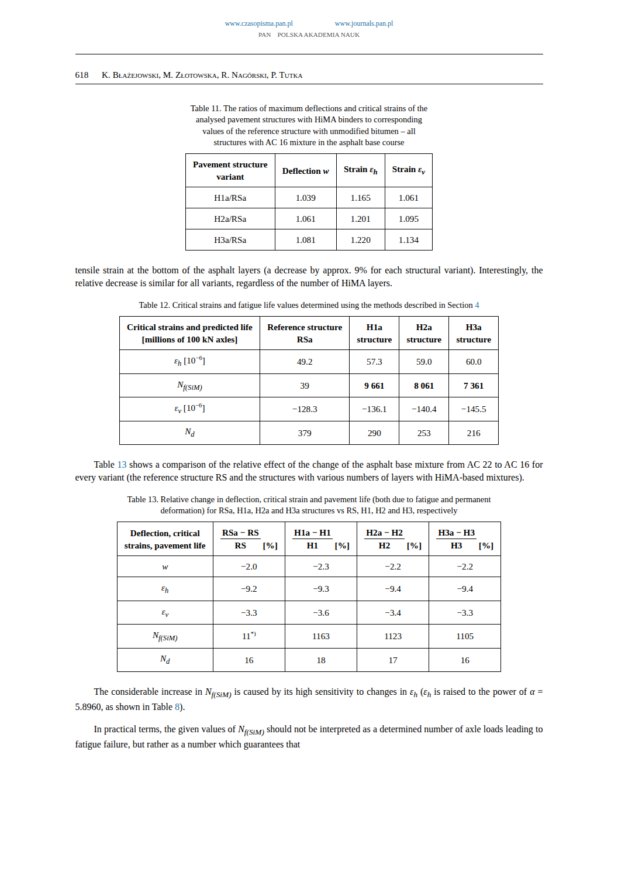www.czasopisma.pan.pl www.journals.pan.pl
PAN POLSKA AKADEMIA NAUK
618 K. Błażejowski, M. Złotowska, R. Nagórski, P. Tutka
Table 11. The ratios of maximum deflections and critical strains of the analysed pavement structures with HiMA binders to corresponding values of the reference structure with unmodified bitumen – all structures with AC 16 mixture in the asphalt base course
| Pavement structure variant | Deflection w | Strain ε h | Strain ε v |
| --- | --- | --- | --- |
| H1a/RSa | 1.039 | 1.165 | 1.061 |
| H2a/RSa | 1.061 | 1.201 | 1.095 |
| H3a/RSa | 1.081 | 1.220 | 1.134 |
tensile strain at the bottom of the asphalt layers (a decrease by approx. 9% for each structural variant). Interestingly, the relative decrease is similar for all variants, regardless of the number of HiMA layers.
Table 12. Critical strains and fatigue life values determined using the methods described in Section 4
| Critical strains and predicted life [millions of 100 kN axles] | Reference structure RSa | H1a structure | H2a structure | H3a structure |
| --- | --- | --- | --- | --- |
| ε h [10 −6 ] | 49.2 | 57.3 | 59.0 | 60.0 |
| N f(SiM) | 39 | 9 661 | 8 061 | 7 361 |
| ε v [10 −6 ] | −128.3 | −136.1 | −140.4 | −145.5 |
| N d | 379 | 290 | 253 | 216 |
Table 13 shows a comparison of the relative effect of the change of the asphalt base mixture from AC 22 to AC 16 for every variant (the reference structure RS and the structures with various numbers of layers with HiMA-based mixtures).
Table 13. Relative change in deflection, critical strain and pavement life (both due to fatigue and permanent deformation) for RSa, H1a, H2a and H3a structures vs RS, H1, H2 and H3, respectively
| Deflection, critical strains, pavement life | RSa − RS RS [%] | H1a − H1 H1 [%] | H2a − H2 H2 [%] | H3a − H3 H3 [%] |
| --- | --- | --- | --- | --- |
| w | −2.0 | −2.3 | −2.2 | −2.2 |
| ε h | −9.2 | −9.3 | −9.4 | −9.4 |
| ε v | −3.3 | −3.6 | −3.4 | −3.3 |
| N f(SiM) | 11 *) | 1163 | 1123 | 1105 |
| N d | 16 | 18 | 17 | 16 |
The considerable increase in Nf(SiM) is caused by its high sensitivity to changes in εh (εh is raised to the power of α = 5.8960, as shown in Table 8).
In practical terms, the given values of Nf(SiM) should not be interpreted as a determined number of axle loads leading to fatigue failure, but rather as a number which guarantees that